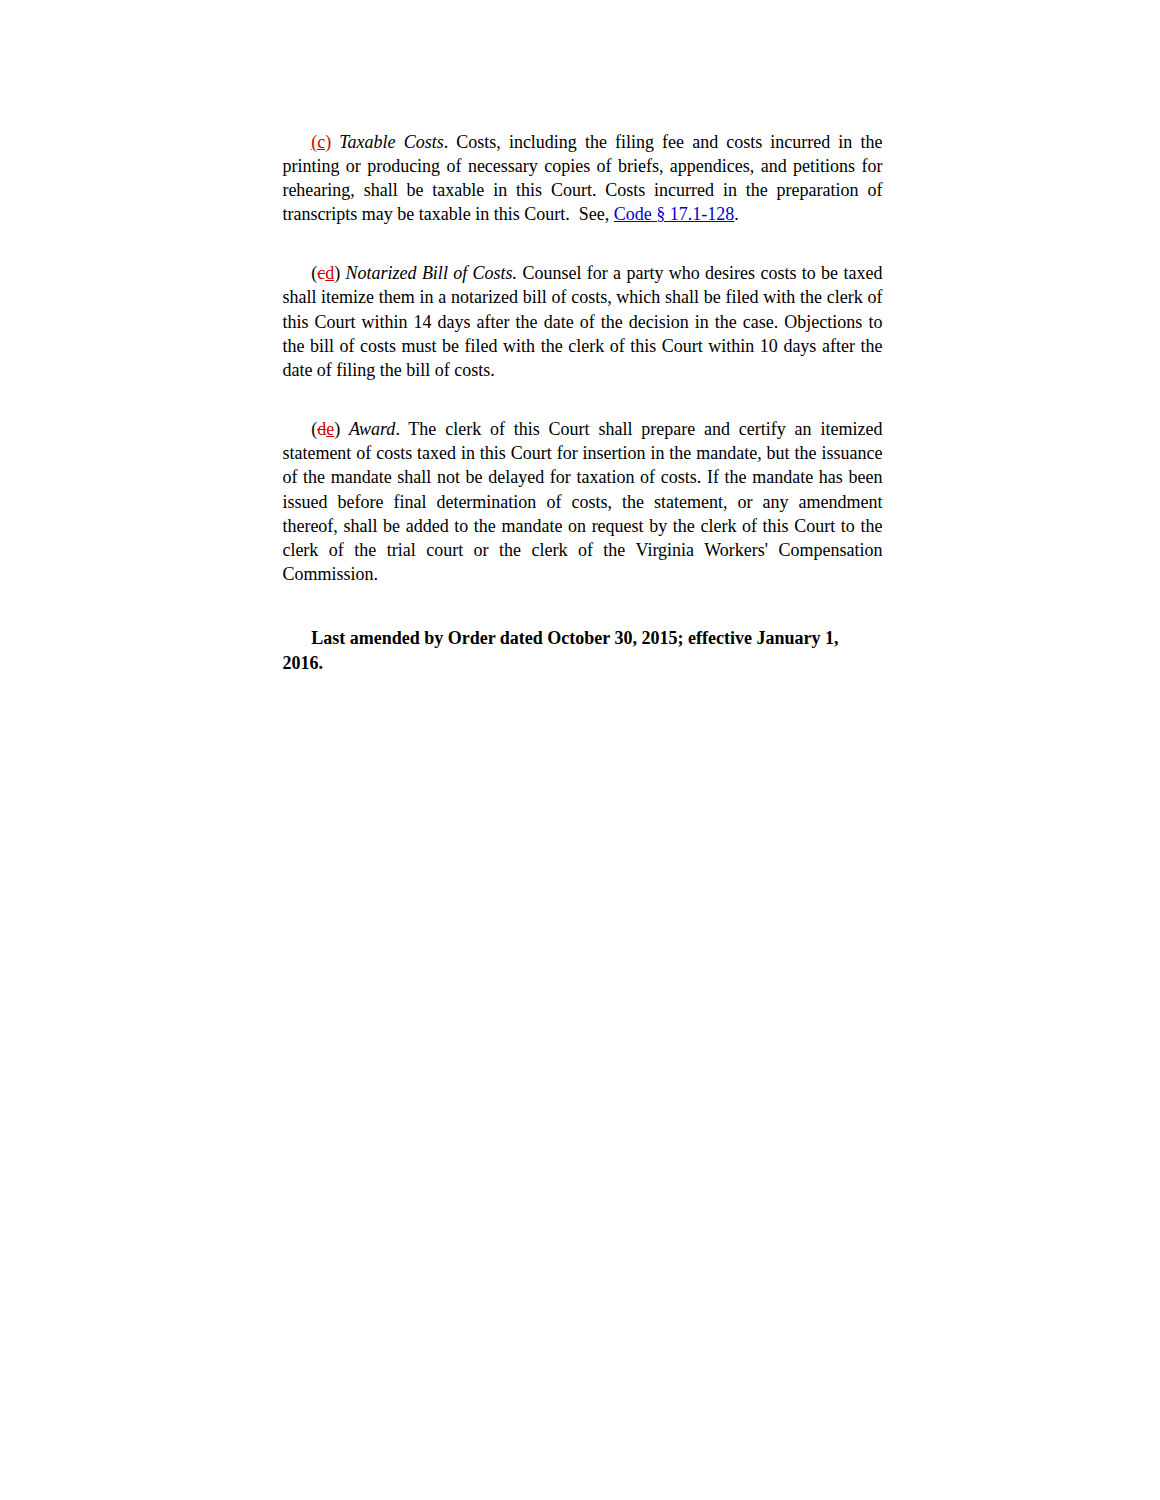(c) Taxable Costs. Costs, including the filing fee and costs incurred in the printing or producing of necessary copies of briefs, appendices, and petitions for rehearing, shall be taxable in this Court. Costs incurred in the preparation of transcripts may be taxable in this Court. See, Code § 17.1-128.
(cd) Notarized Bill of Costs. Counsel for a party who desires costs to be taxed shall itemize them in a notarized bill of costs, which shall be filed with the clerk of this Court within 14 days after the date of the decision in the case. Objections to the bill of costs must be filed with the clerk of this Court within 10 days after the date of filing the bill of costs.
(de) Award. The clerk of this Court shall prepare and certify an itemized statement of costs taxed in this Court for insertion in the mandate, but the issuance of the mandate shall not be delayed for taxation of costs. If the mandate has been issued before final determination of costs, the statement, or any amendment thereof, shall be added to the mandate on request by the clerk of this Court to the clerk of the trial court or the clerk of the Virginia Workers' Compensation Commission.
Last amended by Order dated October 30, 2015; effective January 1, 2016.